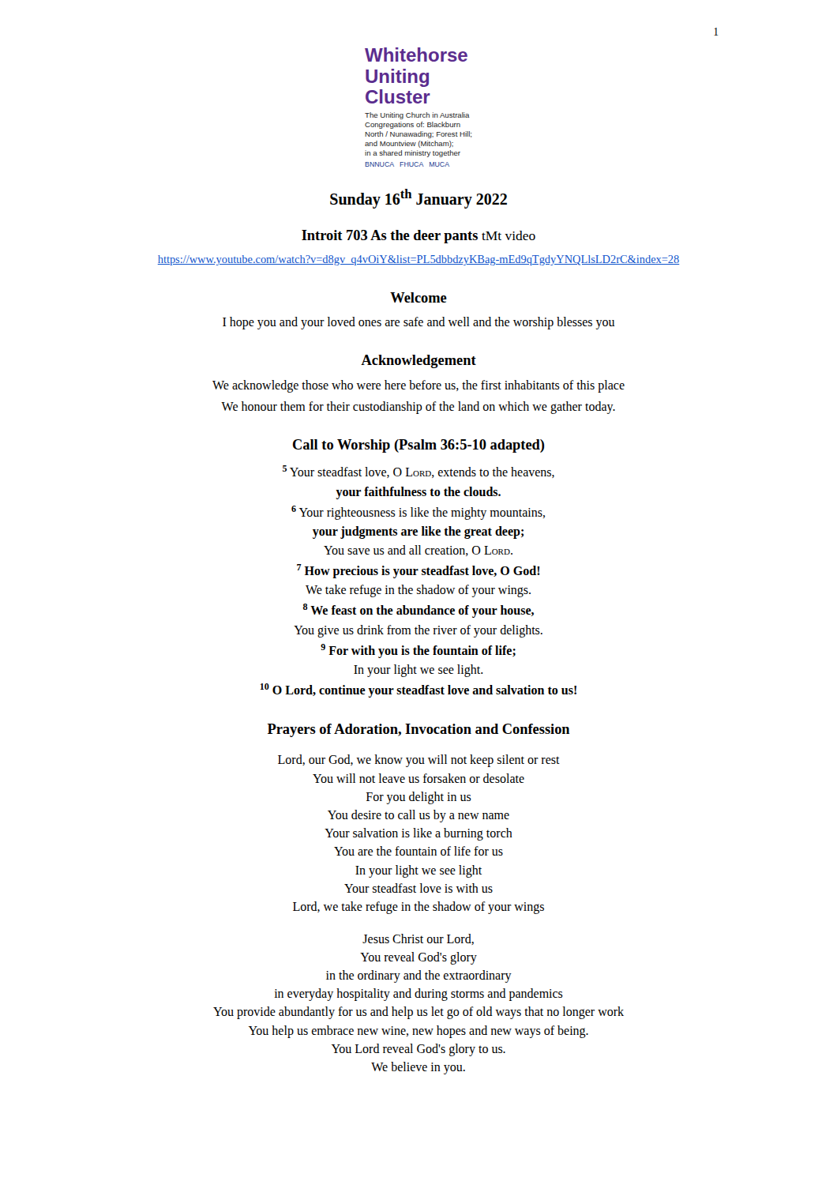1
Whitehorse
Uniting
Cluster
The Uniting Church in Australia
Congregations of: Blackburn
North / Nunawading; Forest Hill;
and Mountview (Mitcham);
in a shared ministry together
BNNUCA FHUCA MUCA
Sunday 16th January 2022
Introit 703 As the deer pants tMt video
https://www.youtube.com/watch?v=d8gv_q4vOiY&list=PL5dbbdzyKBag-mEd9qTgdyYNQLlsLD2rC&index=28
Welcome
I hope you and your loved ones are safe and well and the worship blesses you
Acknowledgement
We acknowledge those who were here before us, the first inhabitants of this place
We honour them for their custodianship of the land on which we gather today.
Call to Worship (Psalm 36:5-10 adapted)
5 Your steadfast love, O Lord, extends to the heavens,
your faithfulness to the clouds.
6 Your righteousness is like the mighty mountains,
your judgments are like the great deep;
You save us and all creation, O Lord.
7 How precious is your steadfast love, O God!
We take refuge in the shadow of your wings.
8 We feast on the abundance of your house,
You give us drink from the river of your delights.
9 For with you is the fountain of life;
In your light we see light.
10 O Lord, continue your steadfast love and salvation to us!
Prayers of Adoration, Invocation and Confession
Lord, our God, we know you will not keep silent or rest
You will not leave us forsaken or desolate
For you delight in us
You desire to call us by a new name
Your salvation is like a burning torch
You are the fountain of life for us
In your light we see light
Your steadfast love is with us
Lord, we take refuge in the shadow of your wings
Jesus Christ our Lord,
You reveal God's glory
in the ordinary and the extraordinary
in everyday hospitality and during storms and pandemics
You provide abundantly for us and help us let go of old ways that no longer work
You help us embrace new wine, new hopes and new ways of being.
You Lord reveal God's glory to us.
We believe in you.